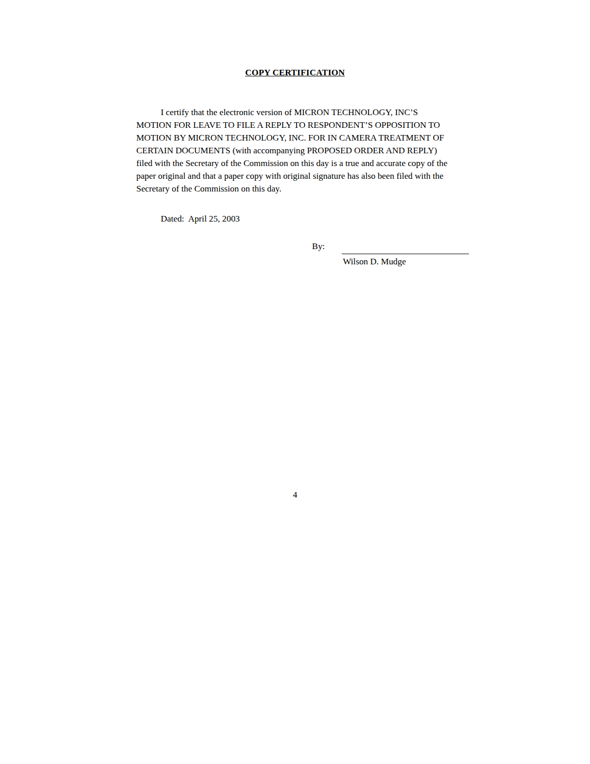COPY CERTIFICATION
I certify that the electronic version of MICRON TECHNOLOGY, INC’S MOTION FOR LEAVE TO FILE A REPLY TO RESPONDENT’S OPPOSITION TO MOTION BY MICRON TECHNOLOGY, INC. FOR IN CAMERA TREATMENT OF CERTAIN DOCUMENTS (with accompanying PROPOSED ORDER AND REPLY) filed with the Secretary of the Commission on this day is a true and accurate copy of the paper original and that a paper copy with original signature has also been filed with the Secretary of the Commission on this day.
Dated: April 25, 2003
By:
Wilson D. Mudge
4